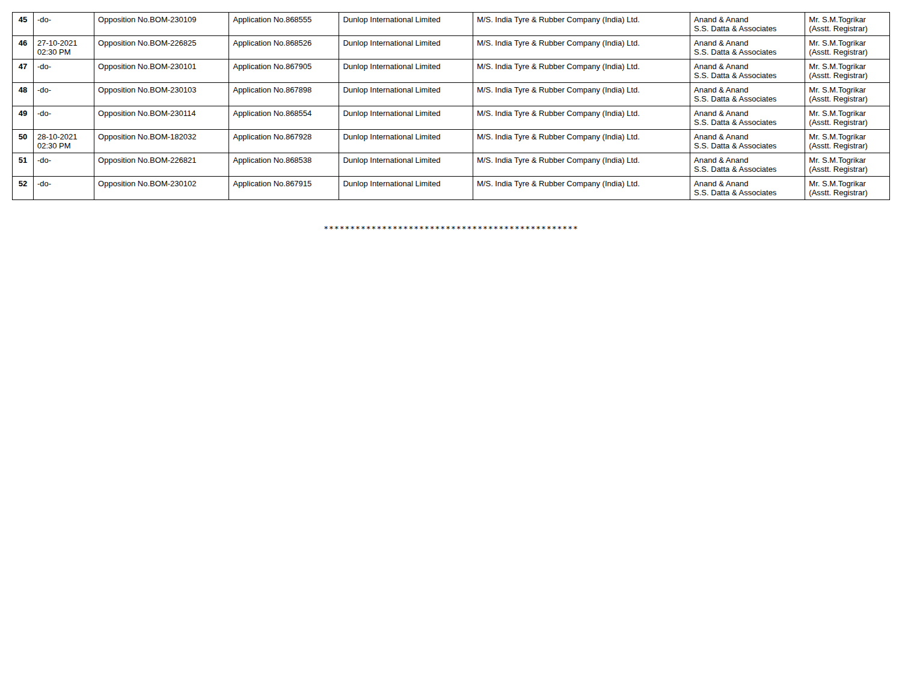| 45 | -do- | Opposition No.BOM-230109 | Application No.868555 | Dunlop International Limited | M/S. India Tyre & Rubber Company (India) Ltd. | Anand & Anand S.S. Datta & Associates | Mr. S.M.Togrikar (Asstt. Registrar) |
| 46 | 27-10-2021 02:30 PM | Opposition No.BOM-226825 | Application No.868526 | Dunlop International Limited | M/S. India Tyre & Rubber Company (India) Ltd. | Anand & Anand S.S. Datta & Associates | Mr. S.M.Togrikar (Asstt. Registrar) |
| 47 | -do- | Opposition No.BOM-230101 | Application No.867905 | Dunlop International Limited | M/S. India Tyre & Rubber Company (India) Ltd. | Anand & Anand S.S. Datta & Associates | Mr. S.M.Togrikar (Asstt. Registrar) |
| 48 | -do- | Opposition No.BOM-230103 | Application No.867898 | Dunlop International Limited | M/S. India Tyre & Rubber Company (India) Ltd. | Anand & Anand S.S. Datta & Associates | Mr. S.M.Togrikar (Asstt. Registrar) |
| 49 | -do- | Opposition No.BOM-230114 | Application No.868554 | Dunlop International Limited | M/S. India Tyre & Rubber Company (India) Ltd. | Anand & Anand S.S. Datta & Associates | Mr. S.M.Togrikar (Asstt. Registrar) |
| 50 | 28-10-2021 02:30 PM | Opposition No.BOM-182032 | Application No.867928 | Dunlop International Limited | M/S. India Tyre & Rubber Company (India) Ltd. | Anand & Anand S.S. Datta & Associates | Mr. S.M.Togrikar (Asstt. Registrar) |
| 51 | -do- | Opposition No.BOM-226821 | Application No.868538 | Dunlop International Limited | M/S. India Tyre & Rubber Company (India) Ltd. | Anand & Anand S.S. Datta & Associates | Mr. S.M.Togrikar (Asstt. Registrar) |
| 52 | -do- | Opposition No.BOM-230102 | Application No.867915 | Dunlop International Limited | M/S. India Tyre & Rubber Company (India) Ltd. | Anand & Anand S.S. Datta & Associates | Mr. S.M.Togrikar (Asstt. Registrar) |
************************************************